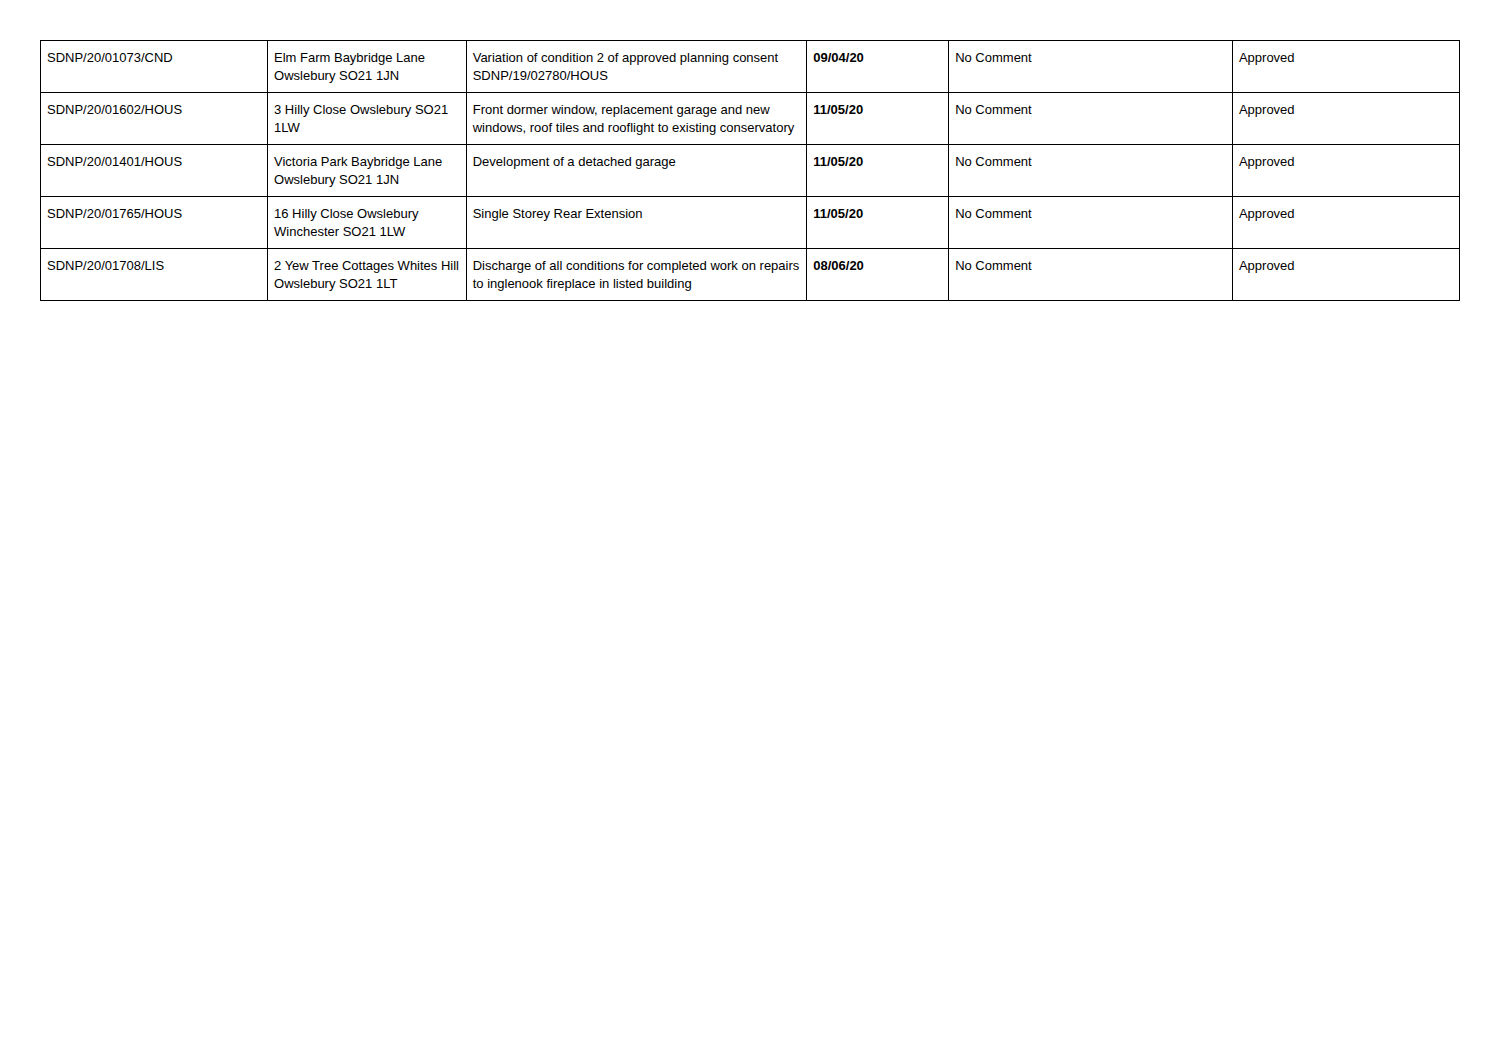| SDNP/20/01073/CND | Elm Farm Baybridge Lane Owslebury SO21 1JN | Variation of condition 2 of approved planning consent SDNP/19/02780/HOUS | 09/04/20 | No Comment | Approved |
| SDNP/20/01602/HOUS | 3 Hilly Close Owslebury SO21 1LW | Front dormer window, replacement garage and new windows, roof tiles and rooflight to existing conservatory | 11/05/20 | No Comment | Approved |
| SDNP/20/01401/HOUS | Victoria Park Baybridge Lane Owslebury SO21 1JN | Development of a detached garage | 11/05/20 | No Comment | Approved |
| SDNP/20/01765/HOUS | 16 Hilly Close Owslebury Winchester SO21 1LW | Single Storey Rear Extension | 11/05/20 | No Comment | Approved |
| SDNP/20/01708/LIS | 2 Yew Tree Cottages Whites Hill Owslebury SO21 1LT | Discharge of all conditions for completed work on repairs to inglenook fireplace in listed building | 08/06/20 | No Comment | Approved |